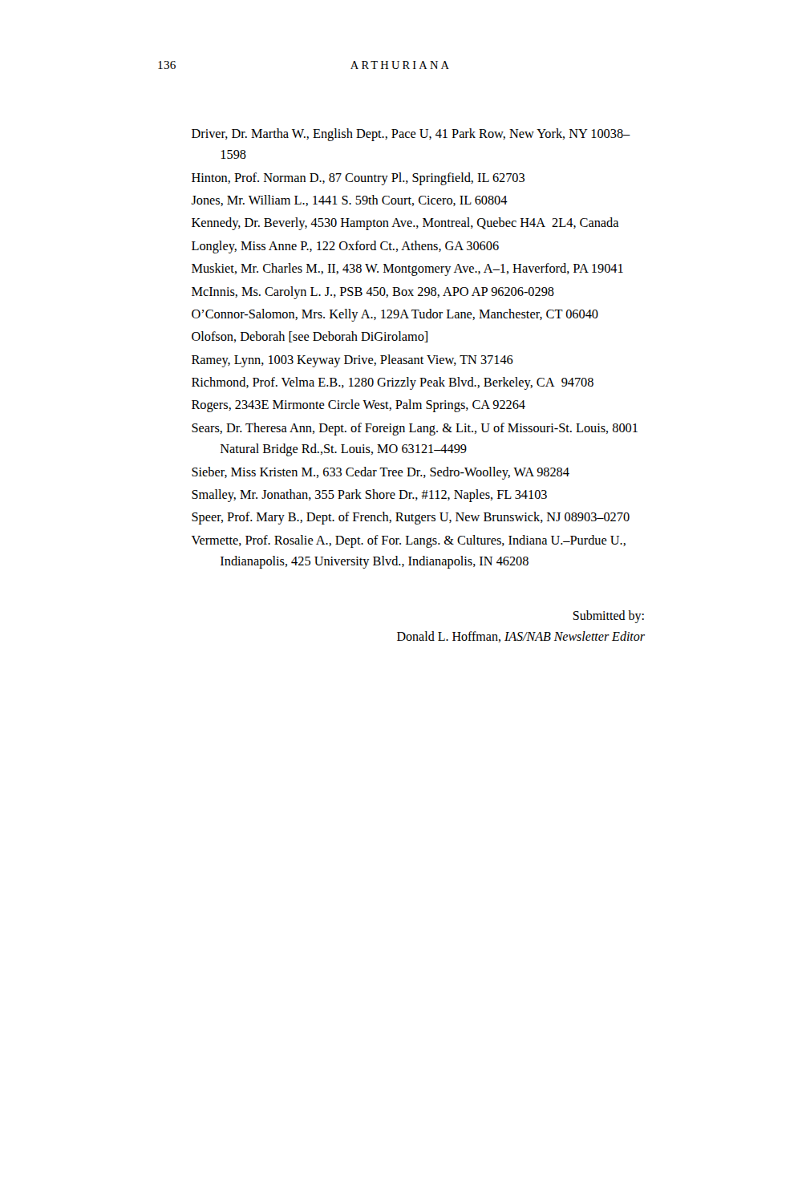136 Arthuriana
Driver, Dr. Martha W., English Dept., Pace U, 41 Park Row, New York, NY 10038–1598
Hinton, Prof. Norman D., 87 Country Pl., Springfield, IL 62703
Jones, Mr. William L., 1441 S. 59th Court, Cicero, IL 60804
Kennedy, Dr. Beverly, 4530 Hampton Ave., Montreal, Quebec H4A 2L4, Canada
Longley, Miss Anne P., 122 Oxford Ct., Athens, GA 30606
Muskiet, Mr. Charles M., II, 438 W. Montgomery Ave., A–1, Haverford, PA 19041
McInnis, Ms. Carolyn L. J., PSB 450, Box 298, APO AP 96206-0298
O’Connor-Salomon, Mrs. Kelly A., 129A Tudor Lane, Manchester, CT 06040
Olofson, Deborah [see Deborah DiGirolamo]
Ramey, Lynn, 1003 Keyway Drive, Pleasant View, TN 37146
Richmond, Prof. Velma E.B., 1280 Grizzly Peak Blvd., Berkeley, CA 94708
Rogers, 2343E Mirmonte Circle West, Palm Springs, CA 92264
Sears, Dr. Theresa Ann, Dept. of Foreign Lang. & Lit., U of Missouri-St. Louis, 8001 Natural Bridge Rd.,St. Louis, MO 63121–4499
Sieber, Miss Kristen M., 633 Cedar Tree Dr., Sedro-Woolley, WA 98284
Smalley, Mr. Jonathan, 355 Park Shore Dr., #112, Naples, FL 34103
Speer, Prof. Mary B., Dept. of French, Rutgers U, New Brunswick, NJ 08903–0270
Vermette, Prof. Rosalie A., Dept. of For. Langs. & Cultures, Indiana U.–Purdue U., Indianapolis, 425 University Blvd., Indianapolis, IN 46208
Submitted by: Donald L. Hoffman, IAS/NAB Newsletter Editor